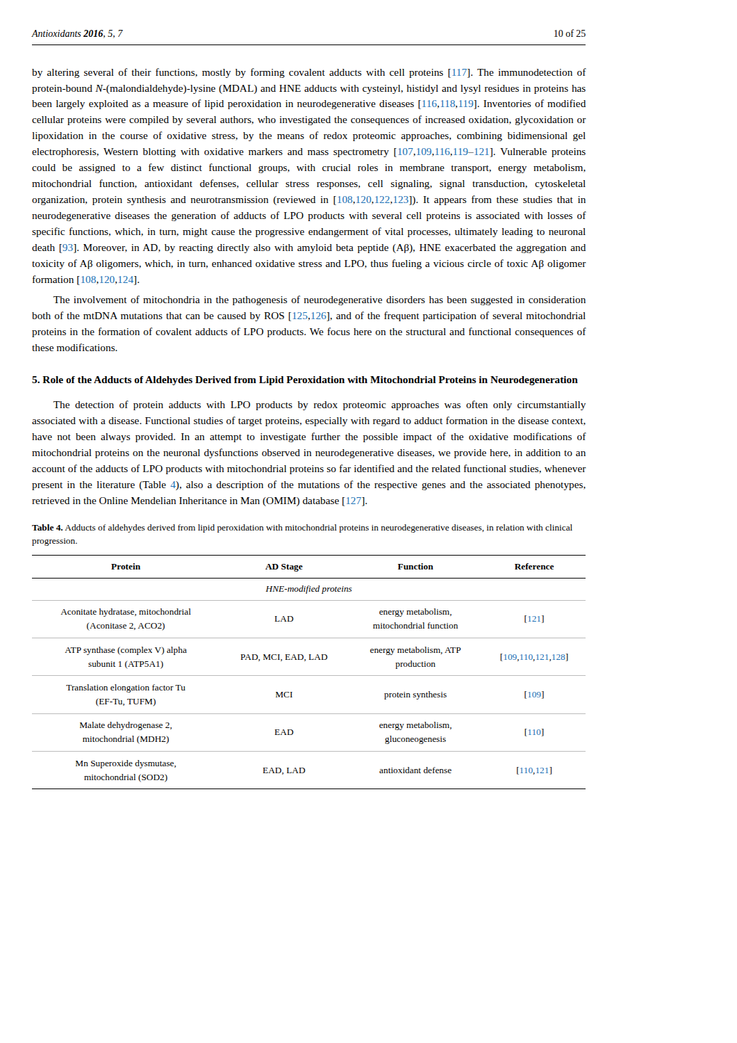Antioxidants 2016, 5, 7 10 of 25
by altering several of their functions, mostly by forming covalent adducts with cell proteins [117]. The immunodetection of protein-bound N-(malondialdehyde)-lysine (MDAL) and HNE adducts with cysteinyl, histidyl and lysyl residues in proteins has been largely exploited as a measure of lipid peroxidation in neurodegenerative diseases [116,118,119]. Inventories of modified cellular proteins were compiled by several authors, who investigated the consequences of increased oxidation, glycoxidation or lipoxidation in the course of oxidative stress, by the means of redox proteomic approaches, combining bidimensional gel electrophoresis, Western blotting with oxidative markers and mass spectrometry [107,109,116,119–121]. Vulnerable proteins could be assigned to a few distinct functional groups, with crucial roles in membrane transport, energy metabolism, mitochondrial function, antioxidant defenses, cellular stress responses, cell signaling, signal transduction, cytoskeletal organization, protein synthesis and neurotransmission (reviewed in [108,120,122,123]). It appears from these studies that in neurodegenerative diseases the generation of adducts of LPO products with several cell proteins is associated with losses of specific functions, which, in turn, might cause the progressive endangerment of vital processes, ultimately leading to neuronal death [93]. Moreover, in AD, by reacting directly also with amyloid beta peptide (Aβ), HNE exacerbated the aggregation and toxicity of Aβ oligomers, which, in turn, enhanced oxidative stress and LPO, thus fueling a vicious circle of toxic Aβ oligomer formation [108,120,124].
The involvement of mitochondria in the pathogenesis of neurodegenerative disorders has been suggested in consideration both of the mtDNA mutations that can be caused by ROS [125,126], and of the frequent participation of several mitochondrial proteins in the formation of covalent adducts of LPO products. We focus here on the structural and functional consequences of these modifications.
5. Role of the Adducts of Aldehydes Derived from Lipid Peroxidation with Mitochondrial Proteins in Neurodegeneration
The detection of protein adducts with LPO products by redox proteomic approaches was often only circumstantially associated with a disease. Functional studies of target proteins, especially with regard to adduct formation in the disease context, have not been always provided. In an attempt to investigate further the possible impact of the oxidative modifications of mitochondrial proteins on the neuronal dysfunctions observed in neurodegenerative diseases, we provide here, in addition to an account of the adducts of LPO products with mitochondrial proteins so far identified and the related functional studies, whenever present in the literature (Table 4), also a description of the mutations of the respective genes and the associated phenotypes, retrieved in the Online Mendelian Inheritance in Man (OMIM) database [127].
Table 4. Adducts of aldehydes derived from lipid peroxidation with mitochondrial proteins in neurodegenerative diseases, in relation with clinical progression.
| Protein | AD Stage | Function | Reference |
| --- | --- | --- | --- |
| HNE-modified proteins |
| Aconitate hydratase, mitochondrial (Aconitase 2, ACO2) | LAD | energy metabolism, mitochondrial function | [ 121 ] |
| ATP synthase (complex V) alpha subunit 1 (ATP5A1) | PAD, MCI, EAD, LAD | energy metabolism, ATP production | [ 109 , 110 , 121 , 128 ] |
| Translation elongation factor Tu (EF-Tu, TUFM) | MCI | protein synthesis | [ 109 ] |
| Malate dehydrogenase 2, mitochondrial (MDH2) | EAD | energy metabolism, gluconeogenesis | [ 110 ] |
| Mn Superoxide dysmutase, mitochondrial (SOD2) | EAD, LAD | antioxidant defense | [ 110 , 121 ] |